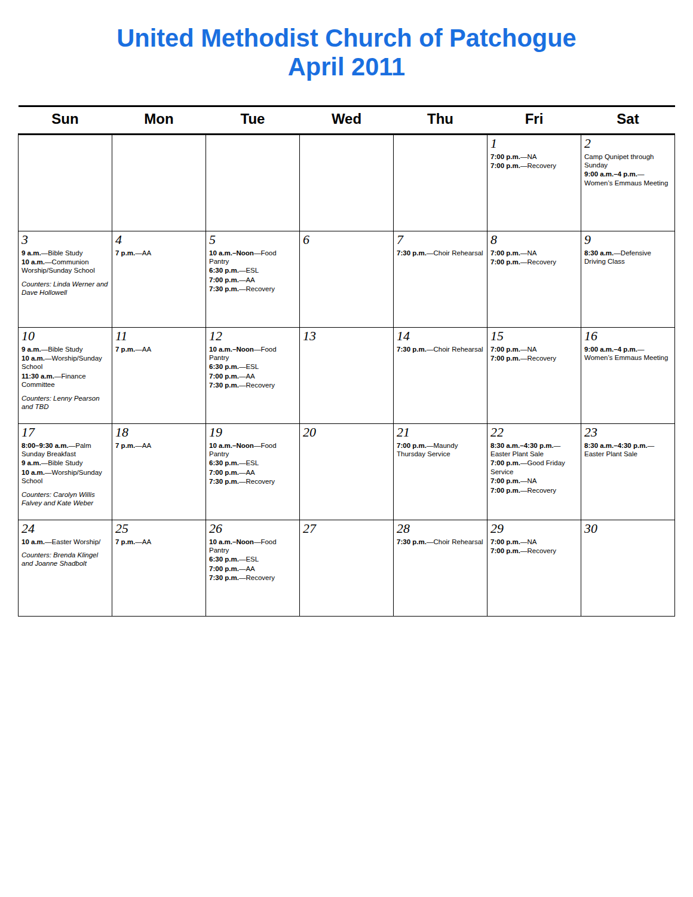United Methodist Church of Patchogue
April 2011
| Sun | Mon | Tue | Wed | Thu | Fri | Sat |
| --- | --- | --- | --- | --- | --- | --- |
| | | | | | 1 7:00 p.m. —NA 7:00 p.m. —Recovery | 2 Camp Qunipet through Sunday 9:00 a.m.–4 p.m. —Women’s Emmaus Meeting |
| 3 9 a.m. —Bible Study 10 a.m. —Communion Worship/Sunday School Counters: Linda Werner and Dave Hollowell | 4 7 p.m. —AA | 5 10 a.m.–Noon —Food Pantry 6:30 p.m. —ESL 7:00 p.m. —AA 7:30 p.m. —Recovery | 6 | 7 7:30 p.m. —Choir Rehearsal | 8 7:00 p.m. —NA 7:00 p.m. —Recovery | 9 8:30 a.m. —Defensive Driving Class |
| 10 9 a.m. —Bible Study 10 a.m. —Worship/Sunday School 11:30 a.m. —Finance Committee Counters: Lenny Pearson and TBD | 11 7 p.m. —AA | 12 10 a.m.–Noon —Food Pantry 6:30 p.m. —ESL 7:00 p.m. —AA 7:30 p.m. —Recovery | 13 | 14 7:30 p.m. —Choir Rehearsal | 15 7:00 p.m. —NA 7:00 p.m. —Recovery | 16 9:00 a.m.–4 p.m. —Women’s Emmaus Meeting |
| 17 8:00–9:30 a.m. —Palm Sunday Breakfast 9 a.m. —Bible Study 10 a.m. —Worship/Sunday School Counters: Carolyn Willis Falvey and Kate Weber | 18 7 p.m. —AA | 19 10 a.m.–Noon —Food Pantry 6:30 p.m. —ESL 7:00 p.m. —AA 7:30 p.m. —Recovery | 20 | 21 7:00 p.m. —Maundy Thursday Service | 22 8:30 a.m.–4:30 p.m. —Easter Plant Sale 7:00 p.m. —Good Friday Service 7:00 p.m. —NA 7:00 p.m. —Recovery | 23 8:30 a.m.–4:30 p.m. —Easter Plant Sale |
| 24 10 a.m. —Easter Worship/ Counters: Brenda Klingel and Joanne Shadbolt | 25 7 p.m. —AA | 26 10 a.m.–Noon —Food Pantry 6:30 p.m. —ESL 7:00 p.m. —AA 7:30 p.m. —Recovery | 27 | 28 7:30 p.m. —Choir Rehearsal | 29 7:00 p.m. —NA 7:00 p.m. —Recovery | 30 |